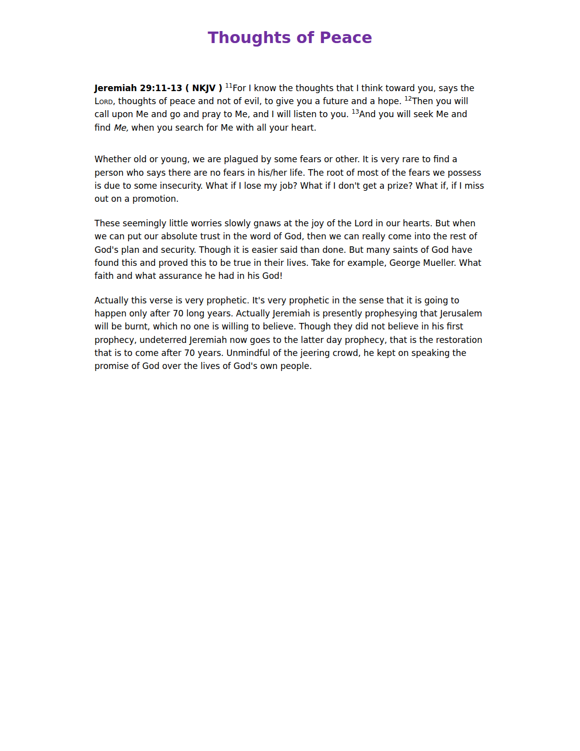Thoughts of Peace
Jeremiah 29:11-13 ( NKJV ) 11For I know the thoughts that I think toward you, says the Lord, thoughts of peace and not of evil, to give you a future and a hope. 12Then you will call upon Me and go and pray to Me, and I will listen to you. 13And you will seek Me and find Me, when you search for Me with all your heart.
Whether old or young, we are plagued by some fears or other. It is very rare to find a person who says there are no fears in his/her life. The root of most of the fears we possess is due to some insecurity. What if I lose my job? What if I don't get a prize? What if, if I miss out on a promotion.
These seemingly little worries slowly gnaws at the joy of the Lord in our hearts. But when we can put our absolute trust in the word of God, then we can really come into the rest of God's plan and security. Though it is easier said than done. But many saints of God have found this and proved this to be true in their lives. Take for example, George Mueller. What faith and what assurance he had in his God!
Actually this verse is very prophetic. It's very prophetic in the sense that it is going to happen only after 70 long years. Actually Jeremiah is presently prophesying that Jerusalem will be burnt, which no one is willing to believe. Though they did not believe in his first prophecy, undeterred Jeremiah now goes to the latter day prophecy, that is the restoration that is to come after 70 years. Unmindful of the jeering crowd, he kept on speaking the promise of God over the lives of God's own people.